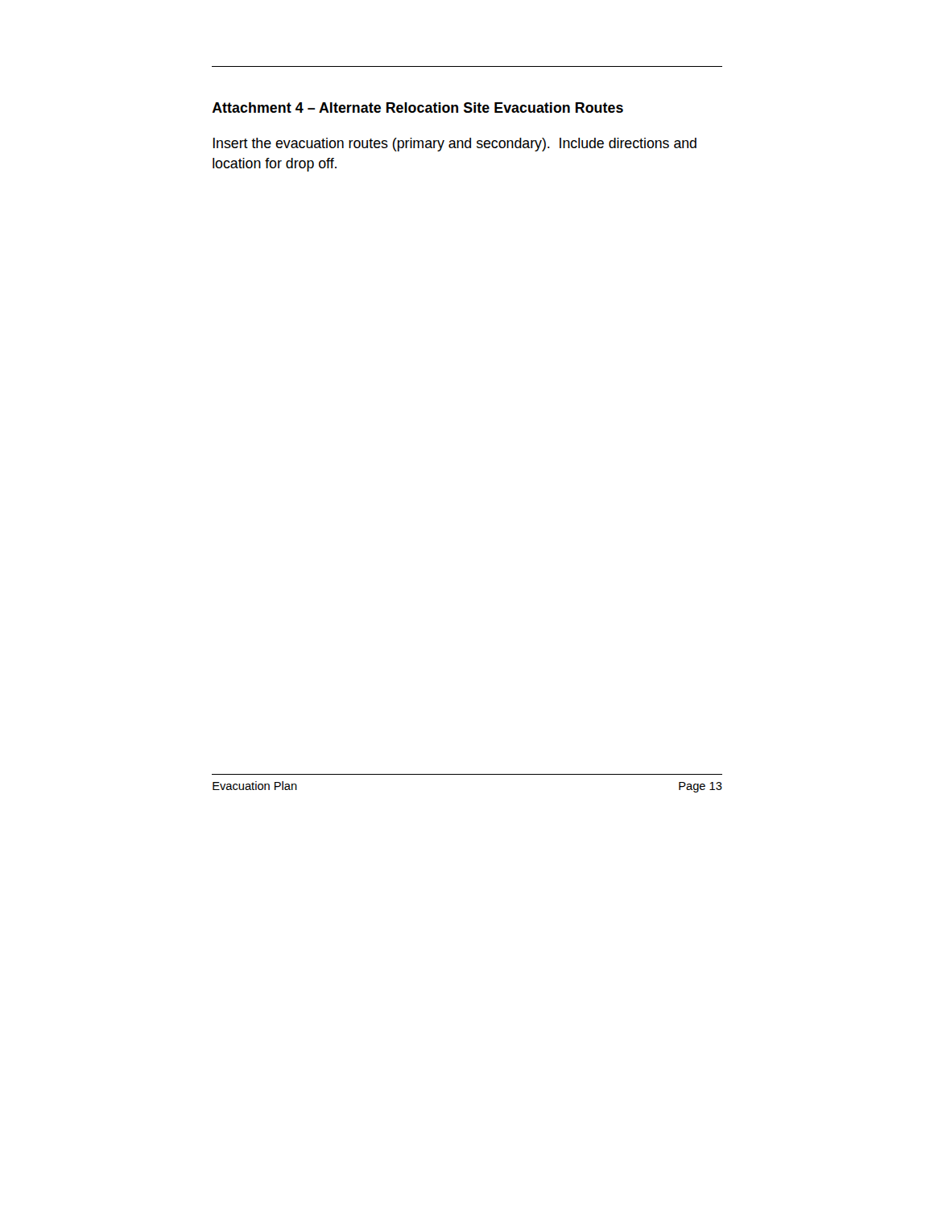Attachment 4 – Alternate Relocation Site Evacuation Routes
Insert the evacuation routes (primary and secondary). Include directions and location for drop off.
Evacuation Plan
Page 13